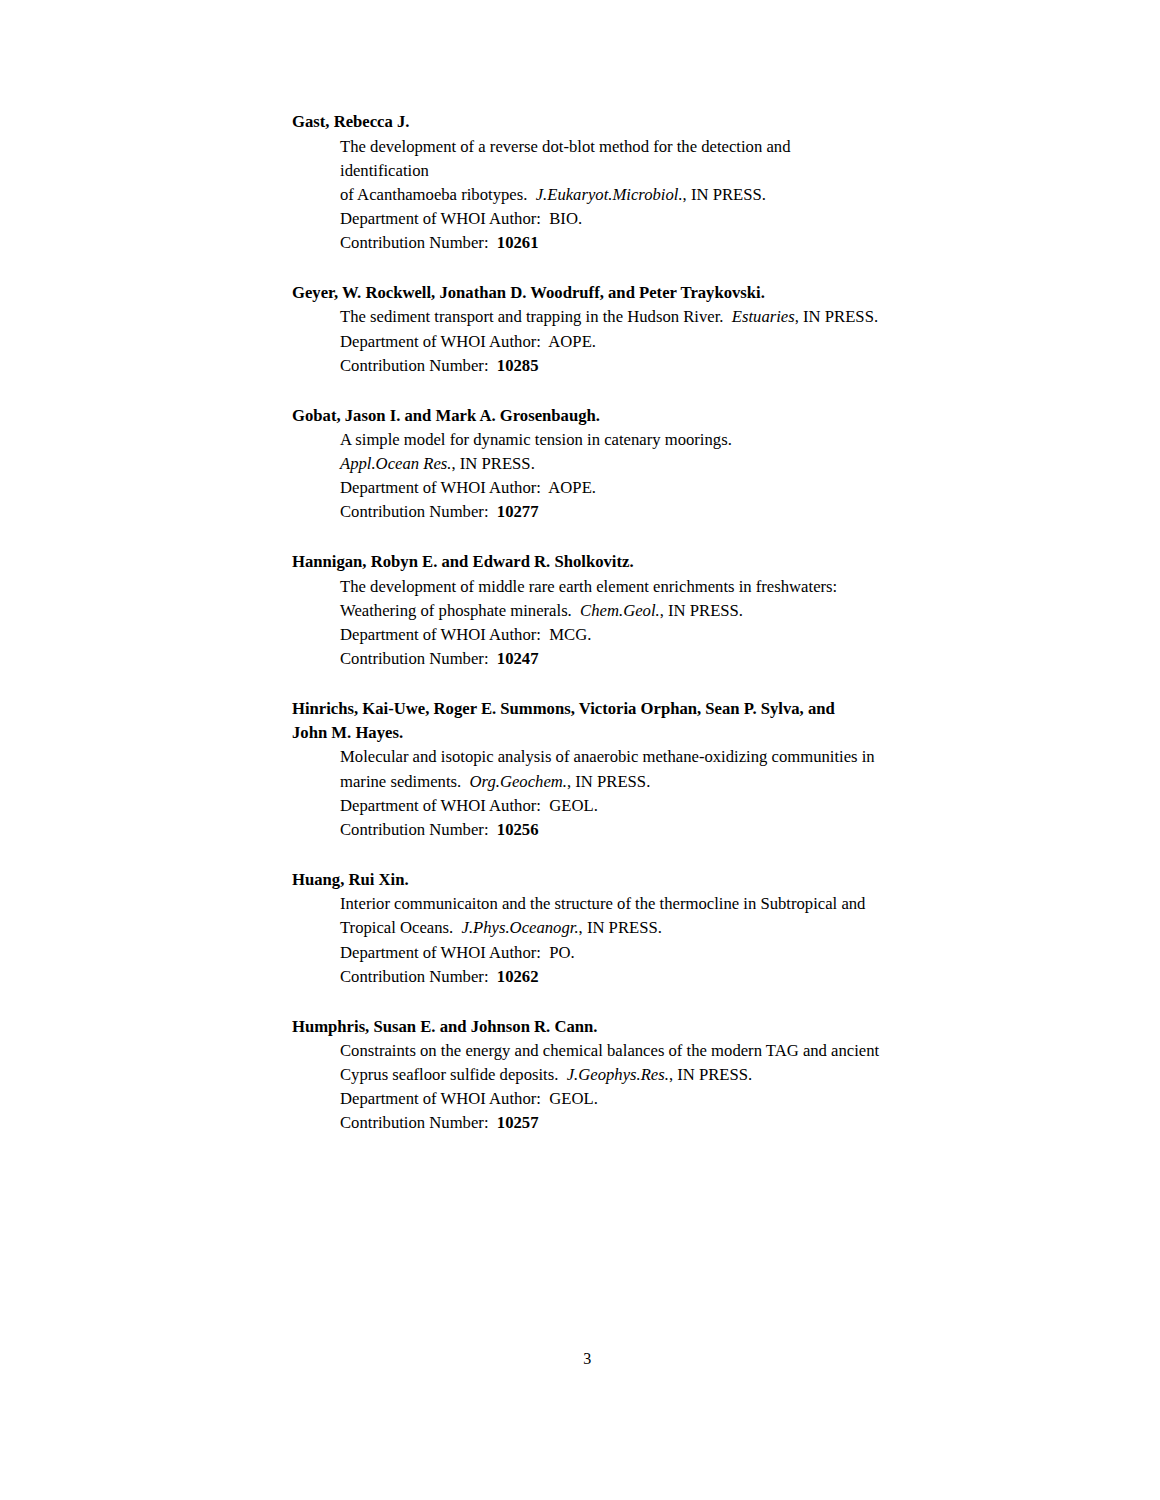Gast, Rebecca J.
The development of a reverse dot-blot method for the detection and identification
of Acanthamoeba ribotypes. J.Eukaryot.Microbiol., IN PRESS.
Department of WHOI Author: BIO.
Contribution Number: 10261
Geyer, W. Rockwell, Jonathan D. Woodruff, and Peter Traykovski.
The sediment transport and trapping in the Hudson River. Estuaries, IN PRESS.
Department of WHOI Author: AOPE.
Contribution Number: 10285
Gobat, Jason I. and Mark A. Grosenbaugh.
A simple model for dynamic tension in catenary moorings.
Appl.Ocean Res., IN PRESS.
Department of WHOI Author: AOPE.
Contribution Number: 10277
Hannigan, Robyn E. and Edward R. Sholkovitz.
The development of middle rare earth element enrichments in freshwaters:
Weathering of phosphate minerals. Chem.Geol., IN PRESS.
Department of WHOI Author: MCG.
Contribution Number: 10247
Hinrichs, Kai-Uwe, Roger E. Summons, Victoria Orphan, Sean P. Sylva, and
John M. Hayes.
Molecular and isotopic analysis of anaerobic methane-oxidizing communities in
marine sediments. Org.Geochem., IN PRESS.
Department of WHOI Author: GEOL.
Contribution Number: 10256
Huang, Rui Xin.
Interior communicaiton and the structure of the thermocline in Subtropical and
Tropical Oceans. J.Phys.Oceanogr., IN PRESS.
Department of WHOI Author: PO.
Contribution Number: 10262
Humphris, Susan E. and Johnson R. Cann.
Constraints on the energy and chemical balances of the modern TAG and ancient
Cyprus seafloor sulfide deposits. J.Geophys.Res., IN PRESS.
Department of WHOI Author: GEOL.
Contribution Number: 10257
3